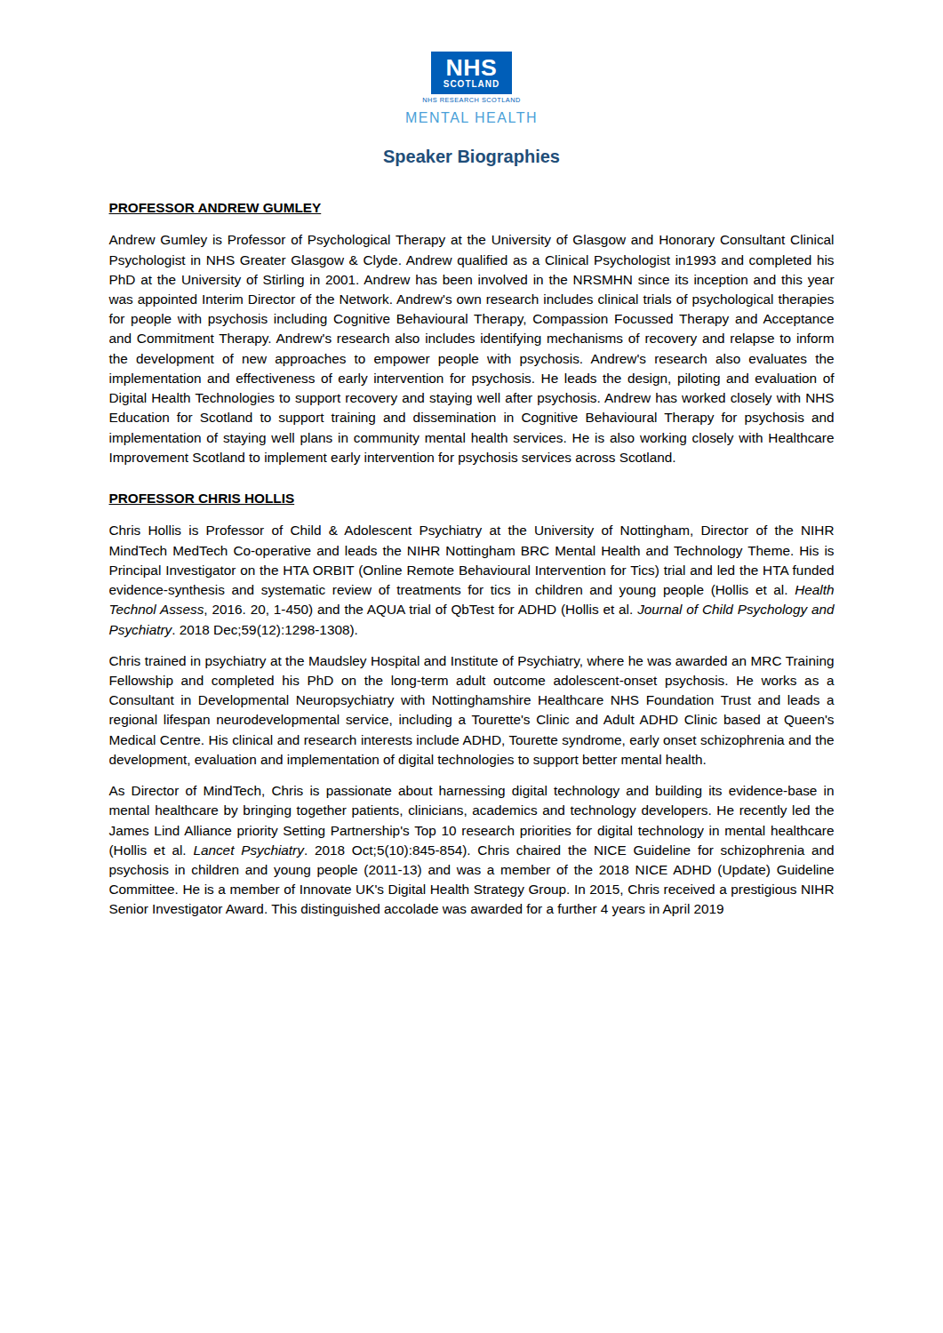NHS SCOTLAND
NHS RESEARCH SCOTLAND
MENTAL HEALTH
Speaker Biographies
Professor Andrew Gumley
Andrew Gumley is Professor of Psychological Therapy at the University of Glasgow and Honorary Consultant Clinical Psychologist in NHS Greater Glasgow & Clyde. Andrew qualified as a Clinical Psychologist in1993 and completed his PhD at the University of Stirling in 2001. Andrew has been involved in the NRSMHN since its inception and this year was appointed Interim Director of the Network. Andrew's own research includes clinical trials of psychological therapies for people with psychosis including Cognitive Behavioural Therapy, Compassion Focussed Therapy and Acceptance and Commitment Therapy. Andrew's research also includes identifying mechanisms of recovery and relapse to inform the development of new approaches to empower people with psychosis. Andrew's research also evaluates the implementation and effectiveness of early intervention for psychosis. He leads the design, piloting and evaluation of Digital Health Technologies to support recovery and staying well after psychosis. Andrew has worked closely with NHS Education for Scotland to support training and dissemination in Cognitive Behavioural Therapy for psychosis and implementation of staying well plans in community mental health services. He is also working closely with Healthcare Improvement Scotland to implement early intervention for psychosis services across Scotland.
Professor Chris Hollis
Chris Hollis is Professor of Child & Adolescent Psychiatry at the University of Nottingham, Director of the NIHR MindTech MedTech Co-operative and leads the NIHR Nottingham BRC Mental Health and Technology Theme. His is Principal Investigator on the HTA ORBIT (Online Remote Behavioural Intervention for Tics) trial and led the HTA funded evidence-synthesis and systematic review of treatments for tics in children and young people (Hollis et al. Health Technol Assess, 2016. 20, 1-450) and the AQUA trial of QbTest for ADHD (Hollis et al. Journal of Child Psychology and Psychiatry. 2018 Dec;59(12):1298-1308).
Chris trained in psychiatry at the Maudsley Hospital and Institute of Psychiatry, where he was awarded an MRC Training Fellowship and completed his PhD on the long-term adult outcome adolescent-onset psychosis. He works as a Consultant in Developmental Neuropsychiatry with Nottinghamshire Healthcare NHS Foundation Trust and leads a regional lifespan neurodevelopmental service, including a Tourette's Clinic and Adult ADHD Clinic based at Queen's Medical Centre. His clinical and research interests include ADHD, Tourette syndrome, early onset schizophrenia and the development, evaluation and implementation of digital technologies to support better mental health.
As Director of MindTech, Chris is passionate about harnessing digital technology and building its evidence-base in mental healthcare by bringing together patients, clinicians, academics and technology developers. He recently led the James Lind Alliance priority Setting Partnership's Top 10 research priorities for digital technology in mental healthcare (Hollis et al. Lancet Psychiatry. 2018 Oct;5(10):845-854). Chris chaired the NICE Guideline for schizophrenia and psychosis in children and young people (2011-13) and was a member of the 2018 NICE ADHD (Update) Guideline Committee. He is a member of Innovate UK's Digital Health Strategy Group. In 2015, Chris received a prestigious NIHR Senior Investigator Award. This distinguished accolade was awarded for a further 4 years in April 2019